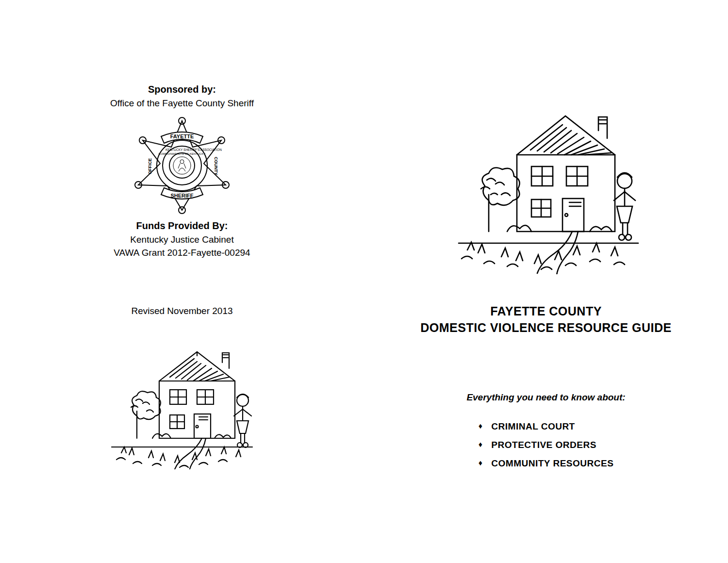Sponsored by:
Office of the Fayette County Sheriff
FAYETTE SHERIFF OFFICE COUNTY KENTUCKY SHERIFF'S ASSOCIATION COMMONWEALTH OF KENTUCKY
Funds Provided By:
Kentucky Justice Cabinet
VAWA Grant 2012-Fayette-00294
Revised November 2013
FAYETTE COUNTY
DOMESTIC VIOLENCE RESOURCE GUIDE
Everything you need to know about:
CRIMINAL COURT
PROTECTIVE ORDERS
COMMUNITY RESOURCES